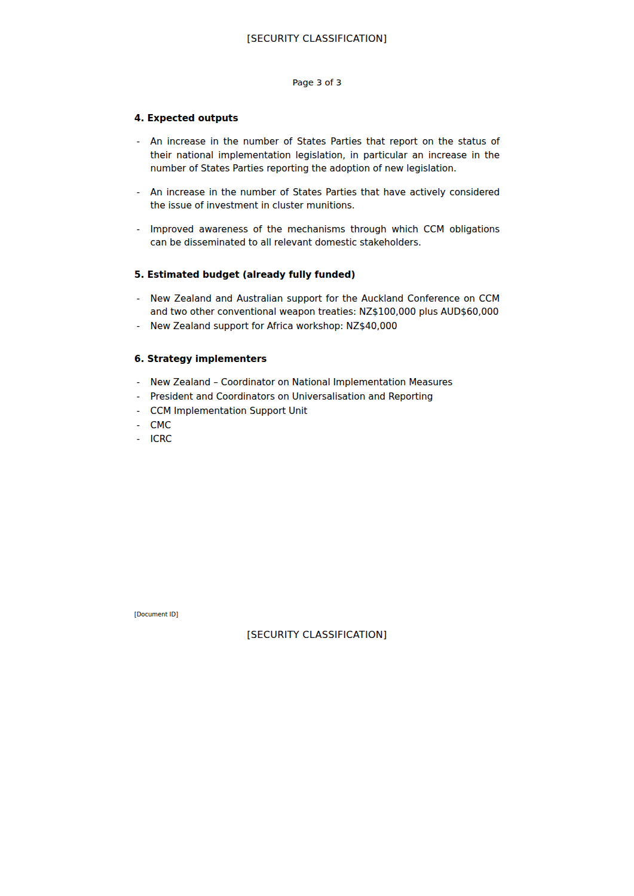[SECURITY CLASSIFICATION]
Page 3 of 3
4. Expected outputs
An increase in the number of States Parties that report on the status of their national implementation legislation, in particular an increase in the number of States Parties reporting the adoption of new legislation.
An increase in the number of States Parties that have actively considered the issue of investment in cluster munitions.
Improved awareness of the mechanisms through which CCM obligations can be disseminated to all relevant domestic stakeholders.
5. Estimated budget (already fully funded)
New Zealand and Australian support for the Auckland Conference on CCM and two other conventional weapon treaties: NZ$100,000 plus AUD$60,000
New Zealand support for Africa workshop: NZ$40,000
6. Strategy implementers
New Zealand – Coordinator on National Implementation Measures
President and Coordinators on Universalisation and Reporting
CCM Implementation Support Unit
CMC
ICRC
[Document ID]
[SECURITY CLASSIFICATION]